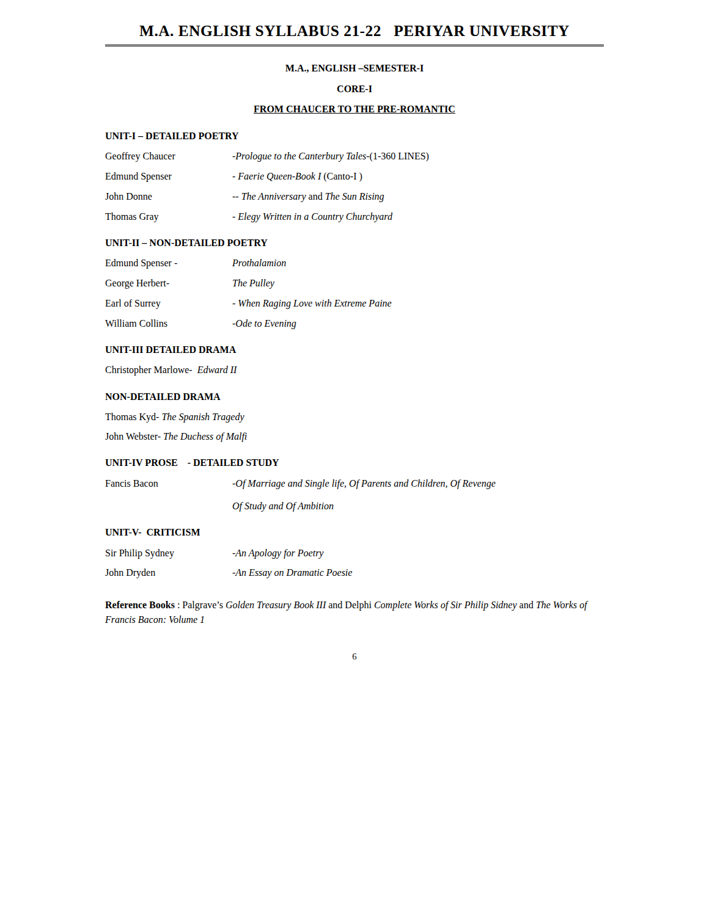M.A. ENGLISH SYLLABUS 21-22 PERIYAR UNIVERSITY
M.A., ENGLISH –SEMESTER-I
CORE-I
FROM CHAUCER TO THE PRE-ROMANTIC
UNIT-I – DETAILED POETRY
Geoffrey Chaucer
-Prologue to the Canterbury Tales-(1-360 LINES)
Edmund Spenser
- Faerie Queen-Book I (Canto-I )
John Donne
-- The Anniversary and The Sun Rising
Thomas Gray
- Elegy Written in a Country Churchyard
UNIT-II – NON-DETAILED POETRY
Edmund Spenser -
Prothalamion
George Herbert-
The Pulley
Earl of Surrey
- When Raging Love with Extreme Paine
William Collins
-Ode to Evening
UNIT-III DETAILED DRAMA
Christopher Marlowe- Edward II
NON-DETAILED DRAMA
Thomas Kyd- The Spanish Tragedy
John Webster- The Duchess of Malfi
UNIT-IV PROSE - DETAILED STUDY
Fancis Bacon
-Of Marriage and Single life, Of Parents and Children, Of Revenge
Of Study and Of Ambition
UNIT-V- CRITICISM
Sir Philip Sydney
-An Apology for Poetry
John Dryden
-An Essay on Dramatic Poesie
Reference Books : Palgrave’s Golden Treasury Book III and Delphi Complete Works of Sir Philip Sidney and The Works of Francis Bacon: Volume 1
6